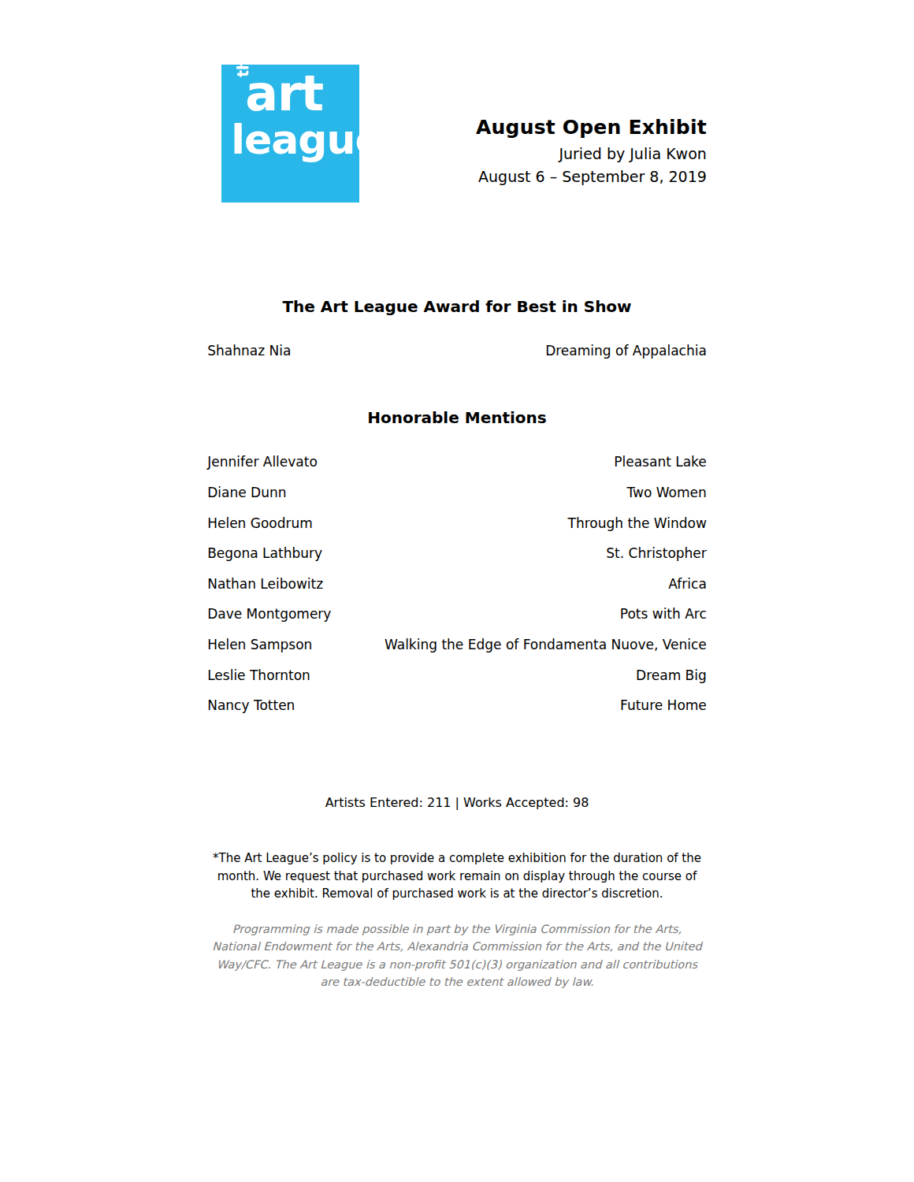the art league
August Open Exhibit
Juried by Julia Kwon
August 6 – September 8, 2019
The Art League Award for Best in Show
| Shahnaz Nia | Dreaming of Appalachia |
Honorable Mentions
| Jennifer Allevato | Pleasant Lake |
| Diane Dunn | Two Women |
| Helen Goodrum | Through the Window |
| Begona Lathbury | St. Christopher |
| Nathan Leibowitz | Africa |
| Dave Montgomery | Pots with Arc |
| Helen Sampson | Walking the Edge of Fondamenta Nuove, Venice |
| Leslie Thornton | Dream Big |
| Nancy Totten | Future Home |
Artists Entered: 211 | Works Accepted: 98
*The Art League’s policy is to provide a complete exhibition for the duration of the month. We request that purchased work remain on display through the course of the exhibit. Removal of purchased work is at the director’s discretion.
Programming is made possible in part by the Virginia Commission for the Arts, National Endowment for the Arts, Alexandria Commission for the Arts, and the United Way/CFC. The Art League is a non-profit 501(c)(3) organization and all contributions are tax-deductible to the extent allowed by law.